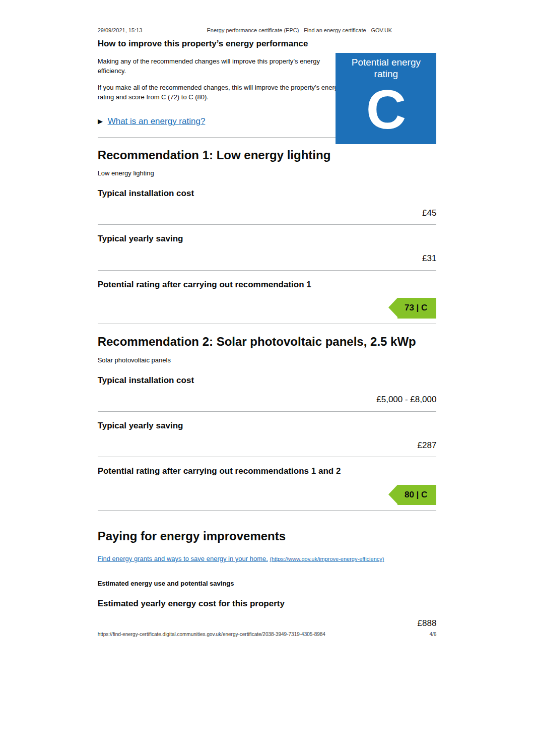29/09/2021, 15:13
Energy performance certificate (EPC) - Find an energy certificate - GOV.UK
Potential energy
rating
C
How to improve this property’s energy performance
Making any of the recommended changes will improve this property’s energy efficiency.
If you make all of the recommended changes, this will improve the property’s energy rating and score from C (72) to C (80).
▶ What is an energy rating?
Recommendation 1: Low energy lighting
Low energy lighting
Typical installation cost
£45
Typical yearly saving
£31
Potential rating after carrying out recommendation 1
73 | C
Recommendation 2: Solar photovoltaic panels, 2.5 kWp
Solar photovoltaic panels
Typical installation cost
£5,000 - £8,000
Typical yearly saving
£287
Potential rating after carrying out recommendations 1 and 2
80 | C
Paying for energy improvements
Find energy grants and ways to save energy in your home. (https://www.gov.uk/improve-energy-efficiency)
Estimated energy use and potential savings
Estimated yearly energy cost for this property
£888
https://find-energy-certificate.digital.communities.gov.uk/energy-certificate/2038-3949-7319-4305-8984
4/6